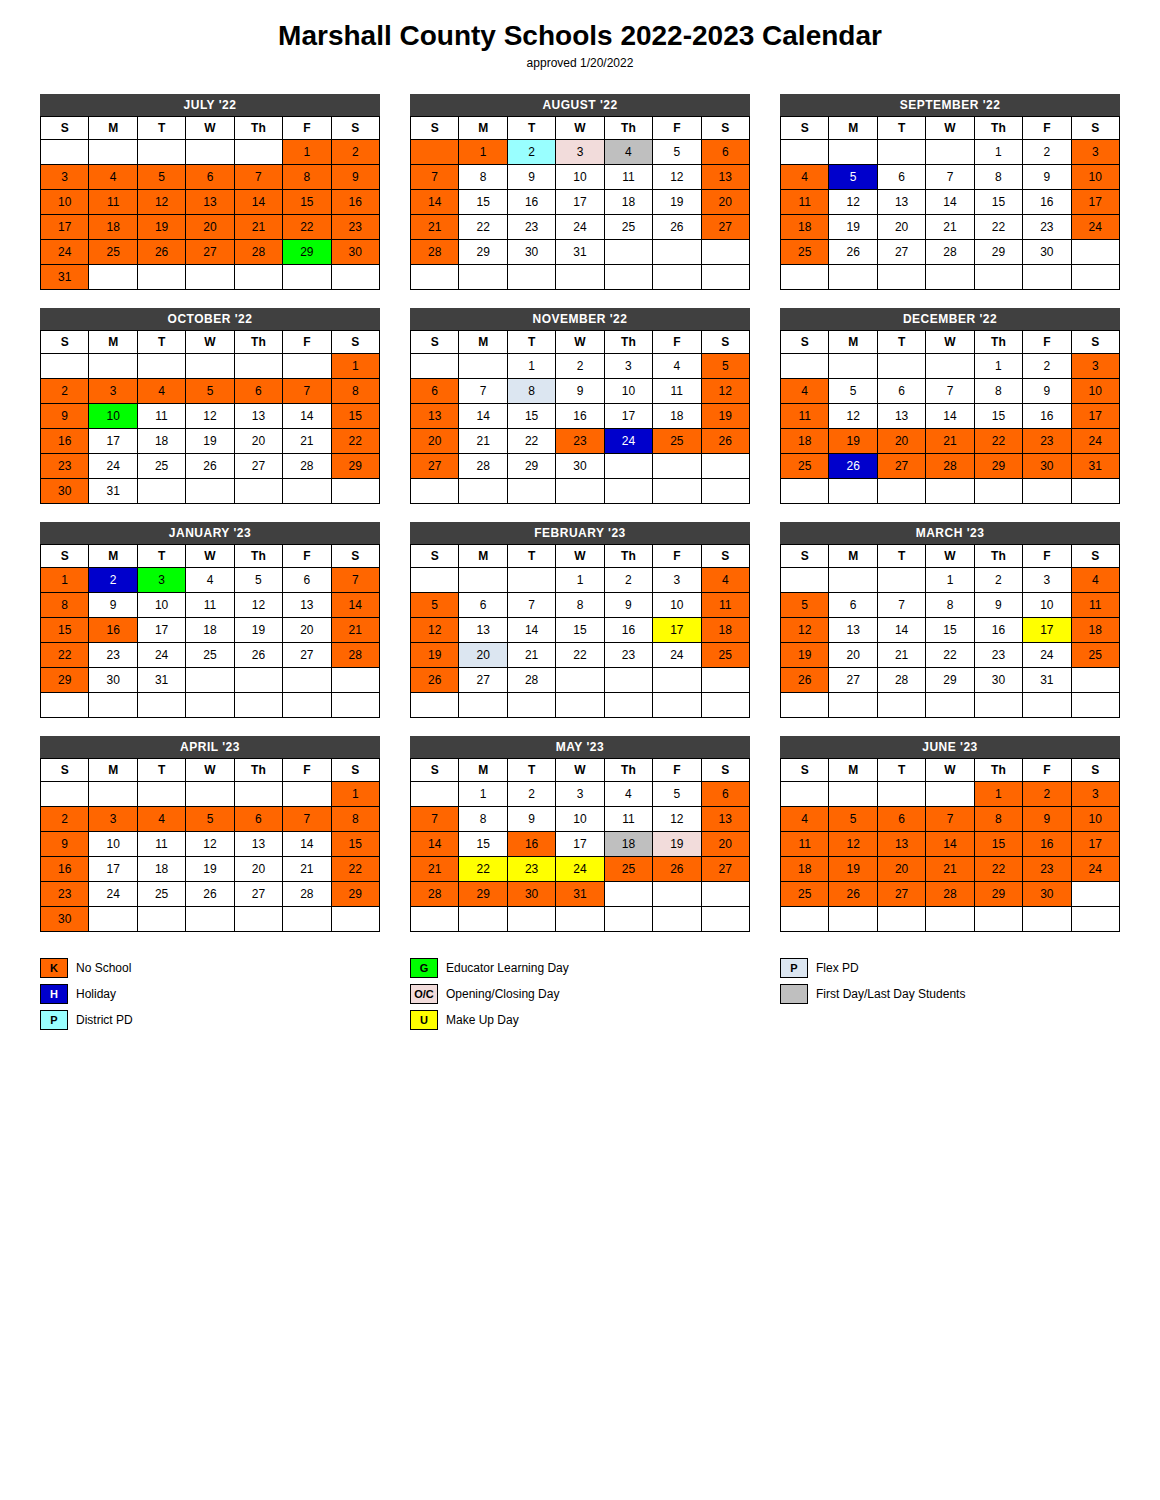Marshall County Schools 2022-2023 Calendar
approved 1/20/2022
JULY '22
| S | M | T | W | Th | F | S |
| --- | --- | --- | --- | --- | --- | --- |
| | | | | | 1 | 2 |
| 3 | 4 | 5 | 6 | 7 | 8 | 9 |
| 10 | 11 | 12 | 13 | 14 | 15 | 16 |
| 17 | 18 | 19 | 20 | 21 | 22 | 23 |
| 24 | 25 | 26 | 27 | 28 | 29 | 30 |
| 31 | | | | | | |
AUGUST '22
| S | M | T | W | Th | F | S |
| --- | --- | --- | --- | --- | --- | --- |
| | 1 | 2 | 3 | 4 | 5 | 6 |
| 7 | 8 | 9 | 10 | 11 | 12 | 13 |
| 14 | 15 | 16 | 17 | 18 | 19 | 20 |
| 21 | 22 | 23 | 24 | 25 | 26 | 27 |
| 28 | 29 | 30 | 31 | | | |
SEPTEMBER '22
| S | M | T | W | Th | F | S |
| --- | --- | --- | --- | --- | --- | --- |
| | | | | 1 | 2 | 3 |
| 4 | 5 | 6 | 7 | 8 | 9 | 10 |
| 11 | 12 | 13 | 14 | 15 | 16 | 17 |
| 18 | 19 | 20 | 21 | 22 | 23 | 24 |
| 25 | 26 | 27 | 28 | 29 | 30 | |
OCTOBER '22
| S | M | T | W | Th | F | S |
| --- | --- | --- | --- | --- | --- | --- |
| | | | | | | 1 |
| 2 | 3 | 4 | 5 | 6 | 7 | 8 |
| 9 | 10 | 11 | 12 | 13 | 14 | 15 |
| 16 | 17 | 18 | 19 | 20 | 21 | 22 |
| 23 | 24 | 25 | 26 | 27 | 28 | 29 |
| 30 | 31 | | | | | |
NOVEMBER '22
| S | M | T | W | Th | F | S |
| --- | --- | --- | --- | --- | --- | --- |
| | | 1 | 2 | 3 | 4 | 5 |
| 6 | 7 | 8 | 9 | 10 | 11 | 12 |
| 13 | 14 | 15 | 16 | 17 | 18 | 19 |
| 20 | 21 | 22 | 23 | 24 | 25 | 26 |
| 27 | 28 | 29 | 30 | | | |
DECEMBER '22
| S | M | T | W | Th | F | S |
| --- | --- | --- | --- | --- | --- | --- |
| | | | | 1 | 2 | 3 |
| 4 | 5 | 6 | 7 | 8 | 9 | 10 |
| 11 | 12 | 13 | 14 | 15 | 16 | 17 |
| 18 | 19 | 20 | 21 | 22 | 23 | 24 |
| 25 | 26 | 27 | 28 | 29 | 30 | 31 |
JANUARY '23
| S | M | T | W | Th | F | S |
| --- | --- | --- | --- | --- | --- | --- |
| 1 | 2 | 3 | 4 | 5 | 6 | 7 |
| 8 | 9 | 10 | 11 | 12 | 13 | 14 |
| 15 | 16 | 17 | 18 | 19 | 20 | 21 |
| 22 | 23 | 24 | 25 | 26 | 27 | 28 |
| 29 | 30 | 31 | | | | |
FEBRUARY '23
| S | M | T | W | Th | F | S |
| --- | --- | --- | --- | --- | --- | --- |
| | | | 1 | 2 | 3 | 4 |
| 5 | 6 | 7 | 8 | 9 | 10 | 11 |
| 12 | 13 | 14 | 15 | 16 | 17 | 18 |
| 19 | 20 | 21 | 22 | 23 | 24 | 25 |
| 26 | 27 | 28 | | | | |
MARCH '23
| S | M | T | W | Th | F | S |
| --- | --- | --- | --- | --- | --- | --- |
| | | | 1 | 2 | 3 | 4 |
| 5 | 6 | 7 | 8 | 9 | 10 | 11 |
| 12 | 13 | 14 | 15 | 16 | 17 | 18 |
| 19 | 20 | 21 | 22 | 23 | 24 | 25 |
| 26 | 27 | 28 | 29 | 30 | 31 | |
APRIL '23
| S | M | T | W | Th | F | S |
| --- | --- | --- | --- | --- | --- | --- |
| | | | | | | 1 |
| 2 | 3 | 4 | 5 | 6 | 7 | 8 |
| 9 | 10 | 11 | 12 | 13 | 14 | 15 |
| 16 | 17 | 18 | 19 | 20 | 21 | 22 |
| 23 | 24 | 25 | 26 | 27 | 28 | 29 |
| 30 | | | | | | |
MAY '23
| S | M | T | W | Th | F | S |
| --- | --- | --- | --- | --- | --- | --- |
| | 1 | 2 | 3 | 4 | 5 | 6 |
| 7 | 8 | 9 | 10 | 11 | 12 | 13 |
| 14 | 15 | 16 | 17 | 18 | 19 | 20 |
| 21 | 22 | 23 | 24 | 25 | 26 | 27 |
| 28 | 29 | 30 | 31 | | | |
JUNE '23
| S | M | T | W | Th | F | S |
| --- | --- | --- | --- | --- | --- | --- |
| | | | | 1 | 2 | 3 |
| 4 | 5 | 6 | 7 | 8 | 9 | 10 |
| 11 | 12 | 13 | 14 | 15 | 16 | 17 |
| 18 | 19 | 20 | 21 | 22 | 23 | 24 |
| 25 | 26 | 27 | 28 | 29 | 30 | |
KNo School
GEducator Learning Day
PFlex PD
HHoliday
O/COpening/Closing Day
First Day/Last Day Students
PDistrict PD
UMake Up Day